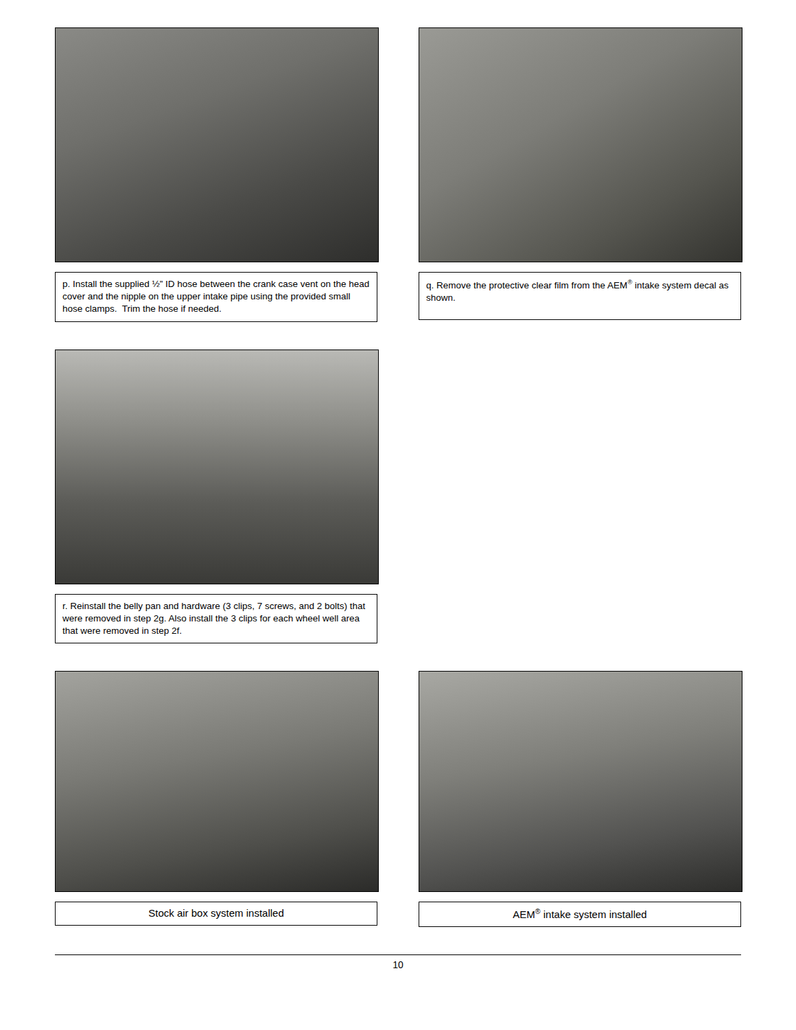p. Install the supplied ½” ID hose between the crank case vent on the head cover and the nipple on the upper intake pipe using the provided small hose clamps. Trim the hose if needed.
q. Remove the protective clear film from the AEM® intake system decal as shown.
r. Reinstall the belly pan and hardware (3 clips, 7 screws, and 2 bolts) that were removed in step 2g. Also install the 3 clips for each wheel well area that were removed in step 2f.
Stock air box system installed
AEM® intake system installed
10